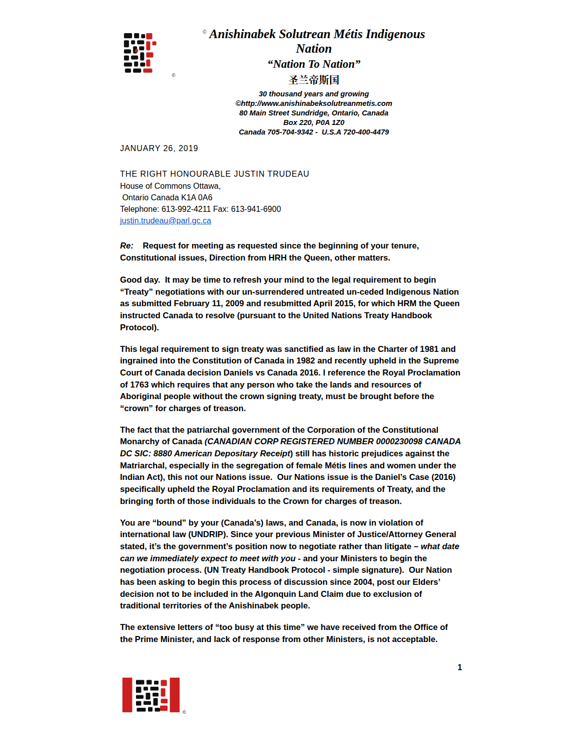©
© Anishinabek Solutrean Métis Indigenous Nation
“Nation To Nation”
圣兰帝斯国
30 thousand years and growing
©http://www.anishinabeksolutreanmetis.com
80 Main Street Sundridge, Ontario, Canada
Box 220, P0A 1Z0
Canada 705-704-9342 - U.S.A 720-400-4479
JANUARY 26, 2019
THE RIGHT HONOURABLE JUSTIN TRUDEAU
House of Commons Ottawa,
Ontario Canada K1A 0A6
Telephone: 613-992-4211 Fax: 613-941-6900
justin.trudeau@parl.gc.ca
Re: Request for meeting as requested since the beginning of your tenure, Constitutional issues, Direction from HRH the Queen, other matters.
Good day. It may be time to refresh your mind to the legal requirement to begin “Treaty” negotiations with our un-surrendered untreated un-ceded Indigenous Nation as submitted February 11, 2009 and resubmitted April 2015, for which HRM the Queen instructed Canada to resolve (pursuant to the United Nations Treaty Handbook Protocol).
This legal requirement to sign treaty was sanctified as law in the Charter of 1981 and ingrained into the Constitution of Canada in 1982 and recently upheld in the Supreme Court of Canada decision Daniels vs Canada 2016. I reference the Royal Proclamation of 1763 which requires that any person who take the lands and resources of Aboriginal people without the crown signing treaty, must be brought before the “crown” for charges of treason.
The fact that the patriarchal government of the Corporation of the Constitutional Monarchy of Canada (CANADIAN CORP REGISTERED NUMBER 0000230098 CANADA DC SIC: 8880 American Depositary Receipt) still has historic prejudices against the Matriarchal, especially in the segregation of female Métis lines and women under the Indian Act), this not our Nations issue. Our Nations issue is the Daniel’s Case (2016) specifically upheld the Royal Proclamation and its requirements of Treaty, and the bringing forth of those individuals to the Crown for charges of treason.
You are “bound” by your (Canada’s) laws, and Canada, is now in violation of international law (UNDRIP). Since your previous Minister of Justice/Attorney General stated, it’s the government’s position now to negotiate rather than litigate – what date can we immediately expect to meet with you - and your Ministers to begin the negotiation process. (UN Treaty Handbook Protocol - simple signature). Our Nation has been asking to begin this process of discussion since 2004, post our Elders’ decision not to be included in the Algonquin Land Claim due to exclusion of traditional territories of the Anishinabek people.
The extensive letters of “too busy at this time” we have received from the Office of the Prime Minister, and lack of response from other Ministers, is not acceptable.
1
©